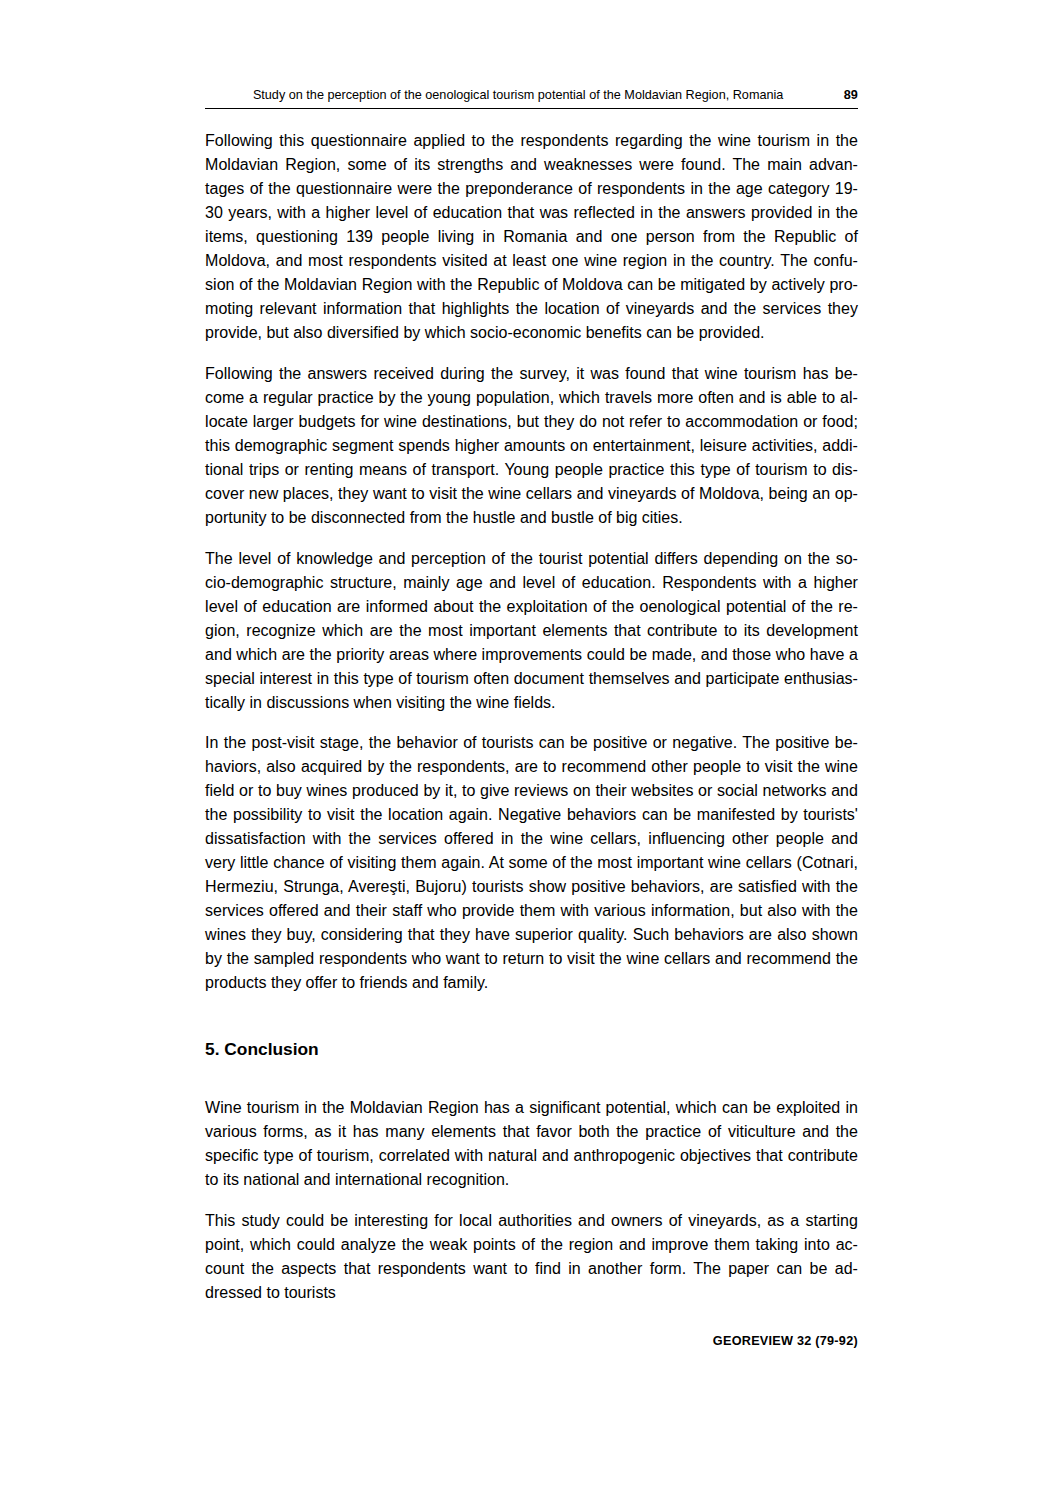Study on the perception of the oenological tourism potential of the Moldavian Region, Romania 89
Following this questionnaire applied to the respondents regarding the wine tourism in the Moldavian Region, some of its strengths and weaknesses were found. The main advantages of the questionnaire were the preponderance of respondents in the age category 19-30 years, with a higher level of education that was reflected in the answers provided in the items, questioning 139 people living in Romania and one person from the Republic of Moldova, and most respondents visited at least one wine region in the country. The confusion of the Moldavian Region with the Republic of Moldova can be mitigated by actively promoting relevant information that highlights the location of vineyards and the services they provide, but also diversified by which socio-economic benefits can be provided.
Following the answers received during the survey, it was found that wine tourism has become a regular practice by the young population, which travels more often and is able to allocate larger budgets for wine destinations, but they do not refer to accommodation or food; this demographic segment spends higher amounts on entertainment, leisure activities, additional trips or renting means of transport. Young people practice this type of tourism to discover new places, they want to visit the wine cellars and vineyards of Moldova, being an opportunity to be disconnected from the hustle and bustle of big cities.
The level of knowledge and perception of the tourist potential differs depending on the socio-demographic structure, mainly age and level of education. Respondents with a higher level of education are informed about the exploitation of the oenological potential of the region, recognize which are the most important elements that contribute to its development and which are the priority areas where improvements could be made, and those who have a special interest in this type of tourism often document themselves and participate enthusiastically in discussions when visiting the wine fields.
In the post-visit stage, the behavior of tourists can be positive or negative. The positive behaviors, also acquired by the respondents, are to recommend other people to visit the wine field or to buy wines produced by it, to give reviews on their websites or social networks and the possibility to visit the location again. Negative behaviors can be manifested by tourists' dissatisfaction with the services offered in the wine cellars, influencing other people and very little chance of visiting them again. At some of the most important wine cellars (Cotnari, Hermeziu, Strunga, Avereşti, Bujoru) tourists show positive behaviors, are satisfied with the services offered and their staff who provide them with various information, but also with the wines they buy, considering that they have superior quality. Such behaviors are also shown by the sampled respondents who want to return to visit the wine cellars and recommend the products they offer to friends and family.
5. Conclusion
Wine tourism in the Moldavian Region has a significant potential, which can be exploited in various forms, as it has many elements that favor both the practice of viticulture and the specific type of tourism, correlated with natural and anthropogenic objectives that contribute to its national and international recognition.
This study could be interesting for local authorities and owners of vineyards, as a starting point, which could analyze the weak points of the region and improve them taking into account the aspects that respondents want to find in another form. The paper can be addressed to tourists
GEOREVIEW 32 (79-92)